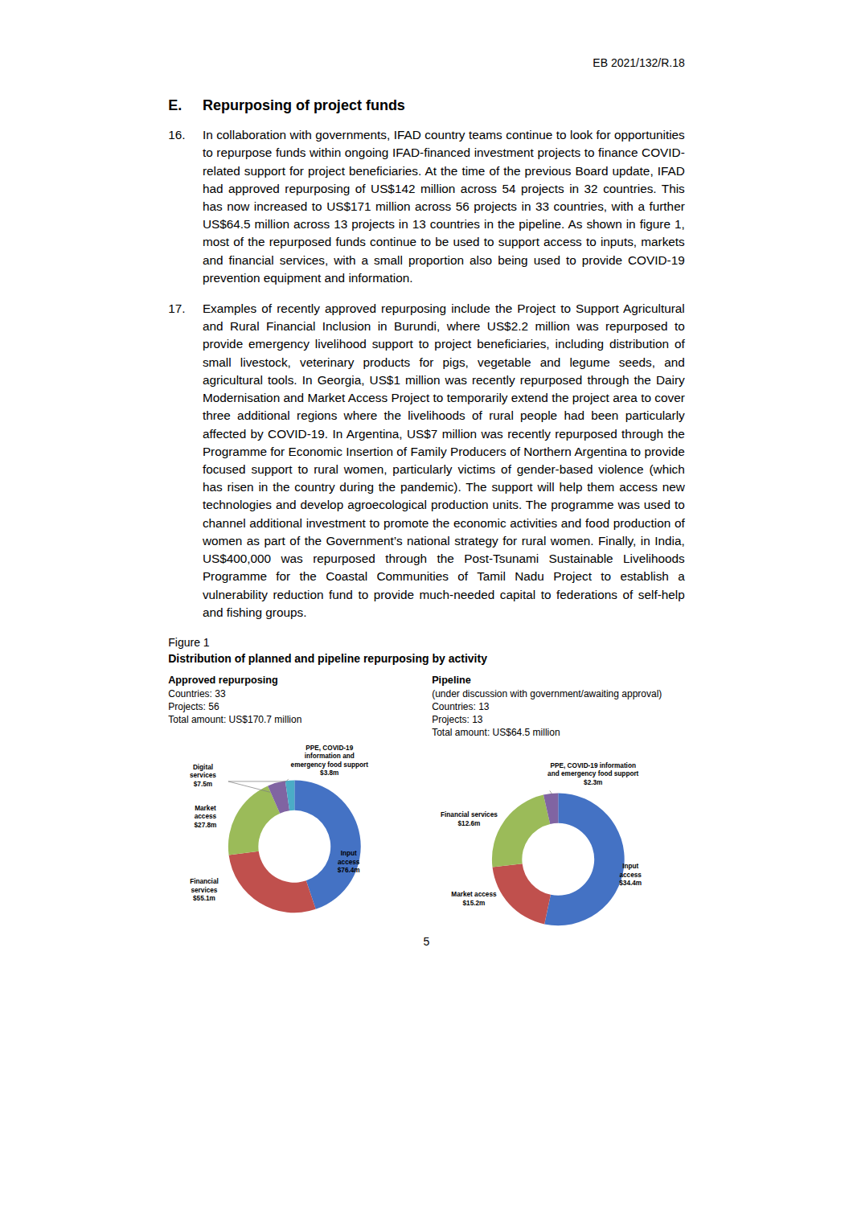EB 2021/132/R.18
E. Repurposing of project funds
16.
In collaboration with governments, IFAD country teams continue to look for opportunities to repurpose funds within ongoing IFAD-financed investment projects to finance COVID-related support for project beneficiaries. At the time of the previous Board update, IFAD had approved repurposing of US$142 million across 54 projects in 32 countries. This has now increased to US$171 million across 56 projects in 33 countries, with a further US$64.5 million across 13 projects in 13 countries in the pipeline. As shown in figure 1, most of the repurposed funds continue to be used to support access to inputs, markets and financial services, with a small proportion also being used to provide COVID-19 prevention equipment and information.
17.
Examples of recently approved repurposing include the Project to Support Agricultural and Rural Financial Inclusion in Burundi, where US$2.2 million was repurposed to provide emergency livelihood support to project beneficiaries, including distribution of small livestock, veterinary products for pigs, vegetable and legume seeds, and agricultural tools. In Georgia, US$1 million was recently repurposed through the Dairy Modernisation and Market Access Project to temporarily extend the project area to cover three additional regions where the livelihoods of rural people had been particularly affected by COVID-19. In Argentina, US$7 million was recently repurposed through the Programme for Economic Insertion of Family Producers of Northern Argentina to provide focused support to rural women, particularly victims of gender-based violence (which has risen in the country during the pandemic). The support will help them access new technologies and develop agroecological production units. The programme was used to channel additional investment to promote the economic activities and food production of women as part of the Government’s national strategy for rural women. Finally, in India, US$400,000 was repurposed through the Post-Tsunami Sustainable Livelihoods Programme for the Coastal Communities of Tamil Nadu Project to establish a vulnerability reduction fund to provide much-needed capital to federations of self-help and fishing groups.
Figure 1
Distribution of planned and pipeline repurposing by activity
Approved repurposing
Countries: 33
Projects: 56
Total amount: US$170.7 million
Input access $76.4m Financial services $55.1m Market access $27.8m Digital services $7.5m PPE, COVID-19 information and emergency food support $3.8m
Pipeline
(under discussion with government/awaiting approval)
Countries: 13
Projects: 13
Total amount: US$64.5 million
Input access $34.4m Market access $15.2m Financial services $12.6m PPE, COVID-19 information and emergency food support $2.3m
5